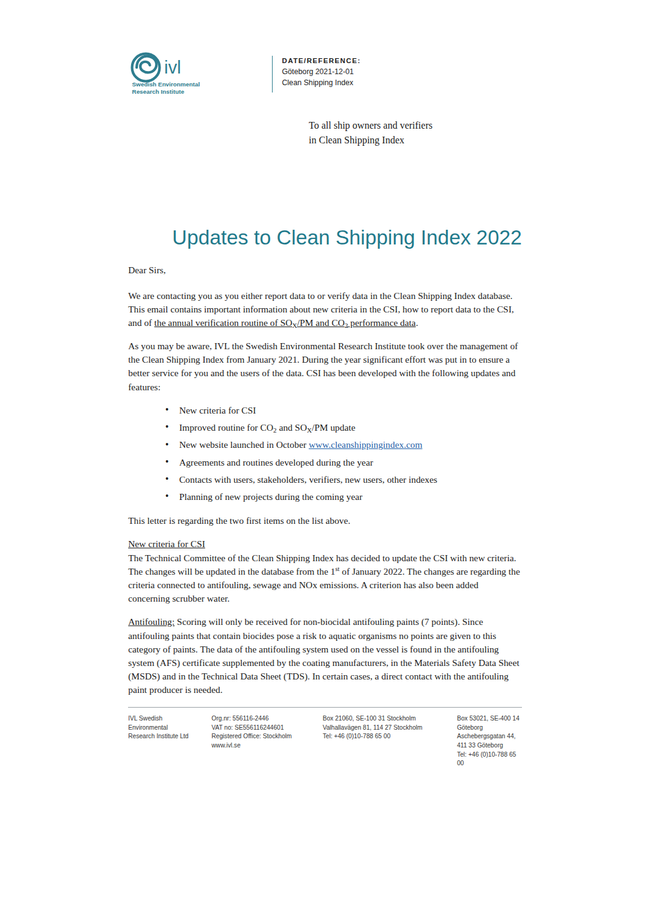ivl Swedish Environmental Research Institute
Date/Reference:
Göteborg 2021-12-01
Clean Shipping Index
To all ship owners and verifiers
in Clean Shipping Index
Updates to Clean Shipping Index 2022
Dear Sirs,
We are contacting you as you either report data to or verify data in the Clean Shipping Index database. This email contains important information about new criteria in the CSI, how to report data to the CSI, and of the annual verification routine of SOX/PM and CO2 performance data.
As you may be aware, IVL the Swedish Environmental Research Institute took over the management of the Clean Shipping Index from January 2021. During the year significant effort was put in to ensure a better service for you and the users of the data. CSI has been developed with the following updates and features:
New criteria for CSI
Improved routine for CO2 and SOX/PM update
New website launched in October www.cleanshippingindex.com
Agreements and routines developed during the year
Contacts with users, stakeholders, verifiers, new users, other indexes
Planning of new projects during the coming year
This letter is regarding the two first items on the list above.
New criteria for CSI
The Technical Committee of the Clean Shipping Index has decided to update the CSI with new criteria. The changes will be updated in the database from the 1st of January 2022. The changes are regarding the criteria connected to antifouling, sewage and NOx emissions. A criterion has also been added concerning scrubber water.
Antifouling: Scoring will only be received for non-biocidal antifouling paints (7 points). Since antifouling paints that contain biocides pose a risk to aquatic organisms no points are given to this category of paints. The data of the antifouling system used on the vessel is found in the antifouling system (AFS) certificate supplemented by the coating manufacturers, in the Materials Safety Data Sheet (MSDS) and in the Technical Data Sheet (TDS). In certain cases, a direct contact with the antifouling paint producer is needed.
IVL Swedish
Environmental
Research Institute Ltd
Org.nr: 556116-2446
VAT no: SE556116244601
Registered Office: Stockholm
www.ivl.se
Box 21060, SE-100 31 Stockholm
Valhallavägen 81, 114 27 Stockholm
Tel: +46 (0)10-788 65 00
Box 53021, SE-400 14 Göteborg
Aschebergsgatan 44, 411 33 Göteborg
Tel: +46 (0)10-788 65 00